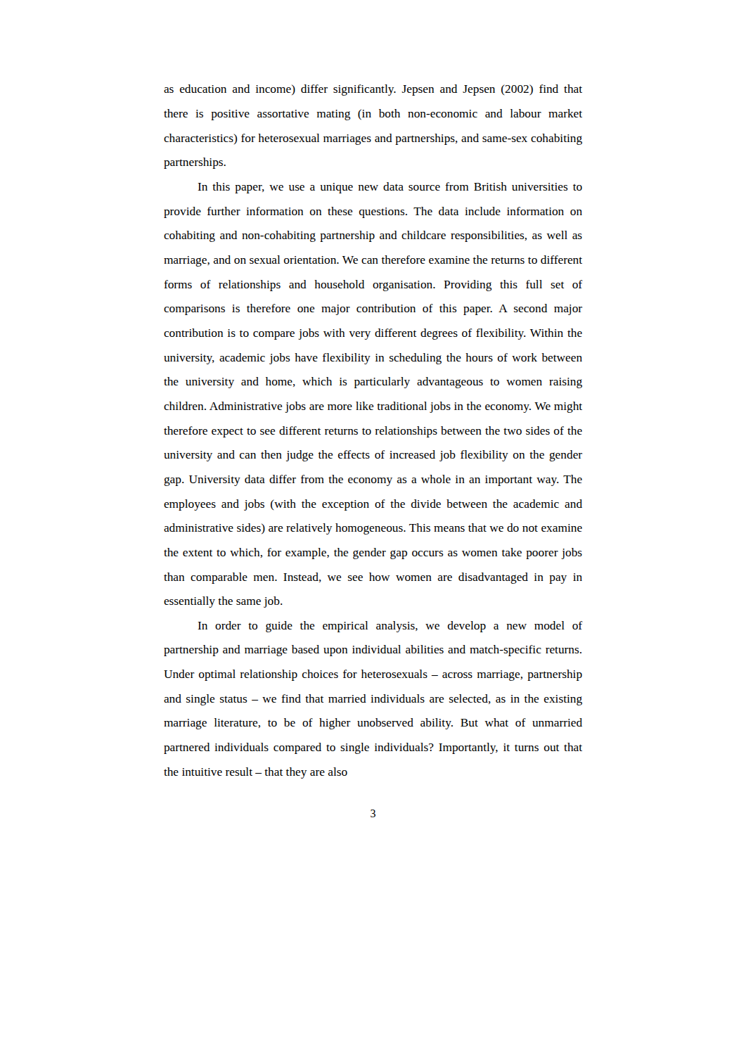as education and income) differ significantly. Jepsen and Jepsen (2002) find that there is positive assortative mating (in both non-economic and labour market characteristics) for heterosexual marriages and partnerships, and same-sex cohabiting partnerships.
In this paper, we use a unique new data source from British universities to provide further information on these questions. The data include information on cohabiting and non-cohabiting partnership and childcare responsibilities, as well as marriage, and on sexual orientation. We can therefore examine the returns to different forms of relationships and household organisation. Providing this full set of comparisons is therefore one major contribution of this paper. A second major contribution is to compare jobs with very different degrees of flexibility. Within the university, academic jobs have flexibility in scheduling the hours of work between the university and home, which is particularly advantageous to women raising children. Administrative jobs are more like traditional jobs in the economy. We might therefore expect to see different returns to relationships between the two sides of the university and can then judge the effects of increased job flexibility on the gender gap. University data differ from the economy as a whole in an important way. The employees and jobs (with the exception of the divide between the academic and administrative sides) are relatively homogeneous. This means that we do not examine the extent to which, for example, the gender gap occurs as women take poorer jobs than comparable men. Instead, we see how women are disadvantaged in pay in essentially the same job.
In order to guide the empirical analysis, we develop a new model of partnership and marriage based upon individual abilities and match-specific returns. Under optimal relationship choices for heterosexuals – across marriage, partnership and single status – we find that married individuals are selected, as in the existing marriage literature, to be of higher unobserved ability. But what of unmarried partnered individuals compared to single individuals? Importantly, it turns out that the intuitive result – that they are also
3